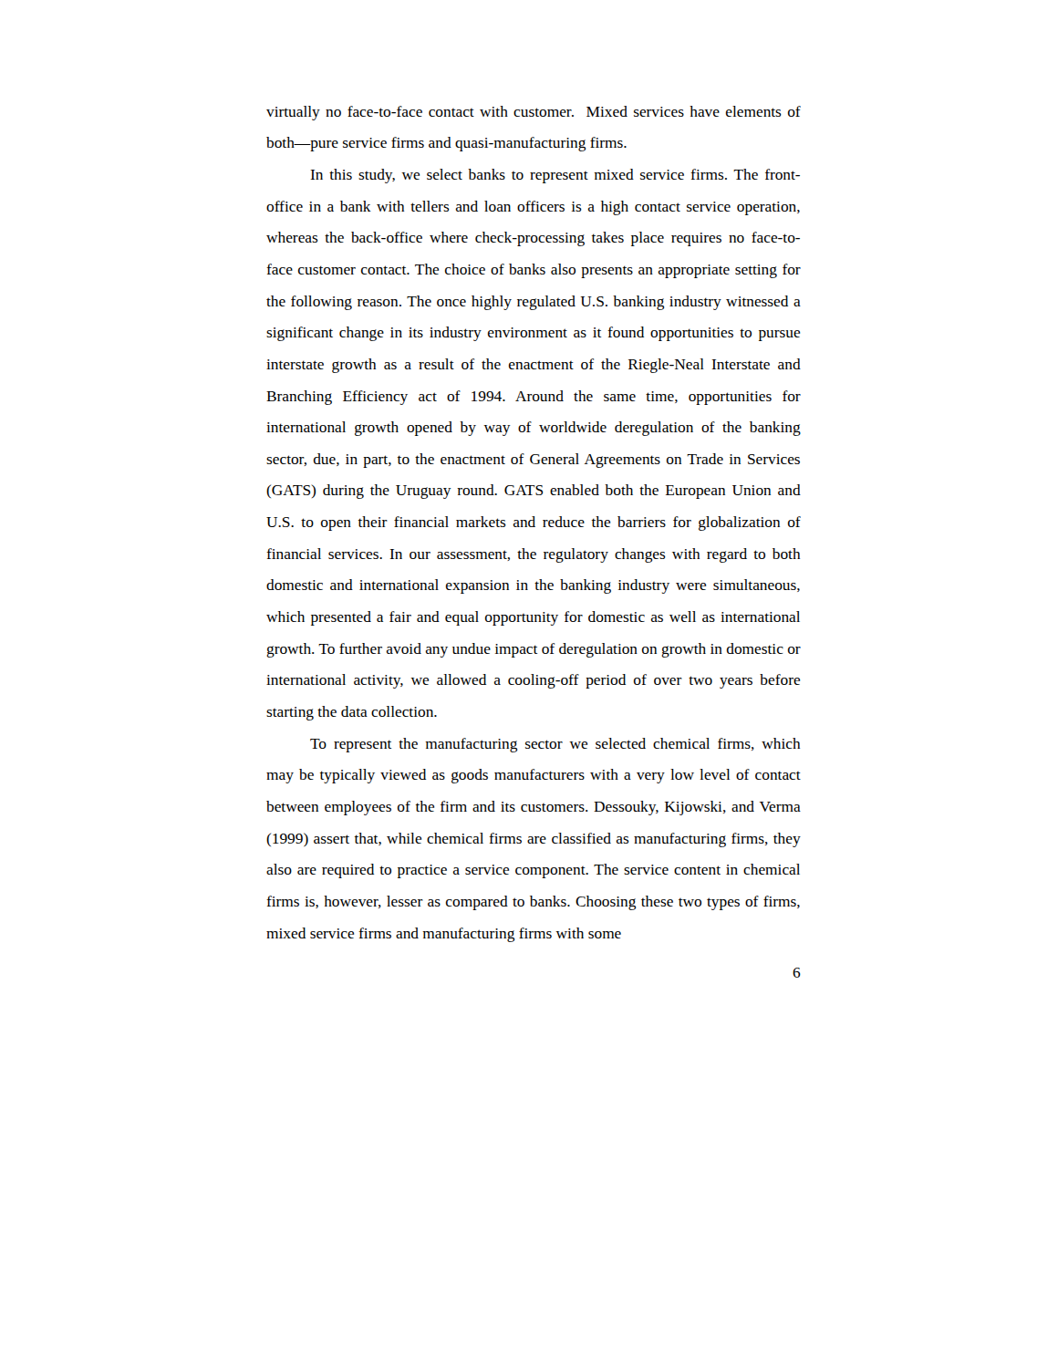virtually no face-to-face contact with customer. Mixed services have elements of both—pure service firms and quasi-manufacturing firms.
In this study, we select banks to represent mixed service firms. The front-office in a bank with tellers and loan officers is a high contact service operation, whereas the back-office where check-processing takes place requires no face-to-face customer contact. The choice of banks also presents an appropriate setting for the following reason. The once highly regulated U.S. banking industry witnessed a significant change in its industry environment as it found opportunities to pursue interstate growth as a result of the enactment of the Riegle-Neal Interstate and Branching Efficiency act of 1994. Around the same time, opportunities for international growth opened by way of worldwide deregulation of the banking sector, due, in part, to the enactment of General Agreements on Trade in Services (GATS) during the Uruguay round. GATS enabled both the European Union and U.S. to open their financial markets and reduce the barriers for globalization of financial services. In our assessment, the regulatory changes with regard to both domestic and international expansion in the banking industry were simultaneous, which presented a fair and equal opportunity for domestic as well as international growth. To further avoid any undue impact of deregulation on growth in domestic or international activity, we allowed a cooling-off period of over two years before starting the data collection.
To represent the manufacturing sector we selected chemical firms, which may be typically viewed as goods manufacturers with a very low level of contact between employees of the firm and its customers. Dessouky, Kijowski, and Verma (1999) assert that, while chemical firms are classified as manufacturing firms, they also are required to practice a service component. The service content in chemical firms is, however, lesser as compared to banks. Choosing these two types of firms, mixed service firms and manufacturing firms with some
6